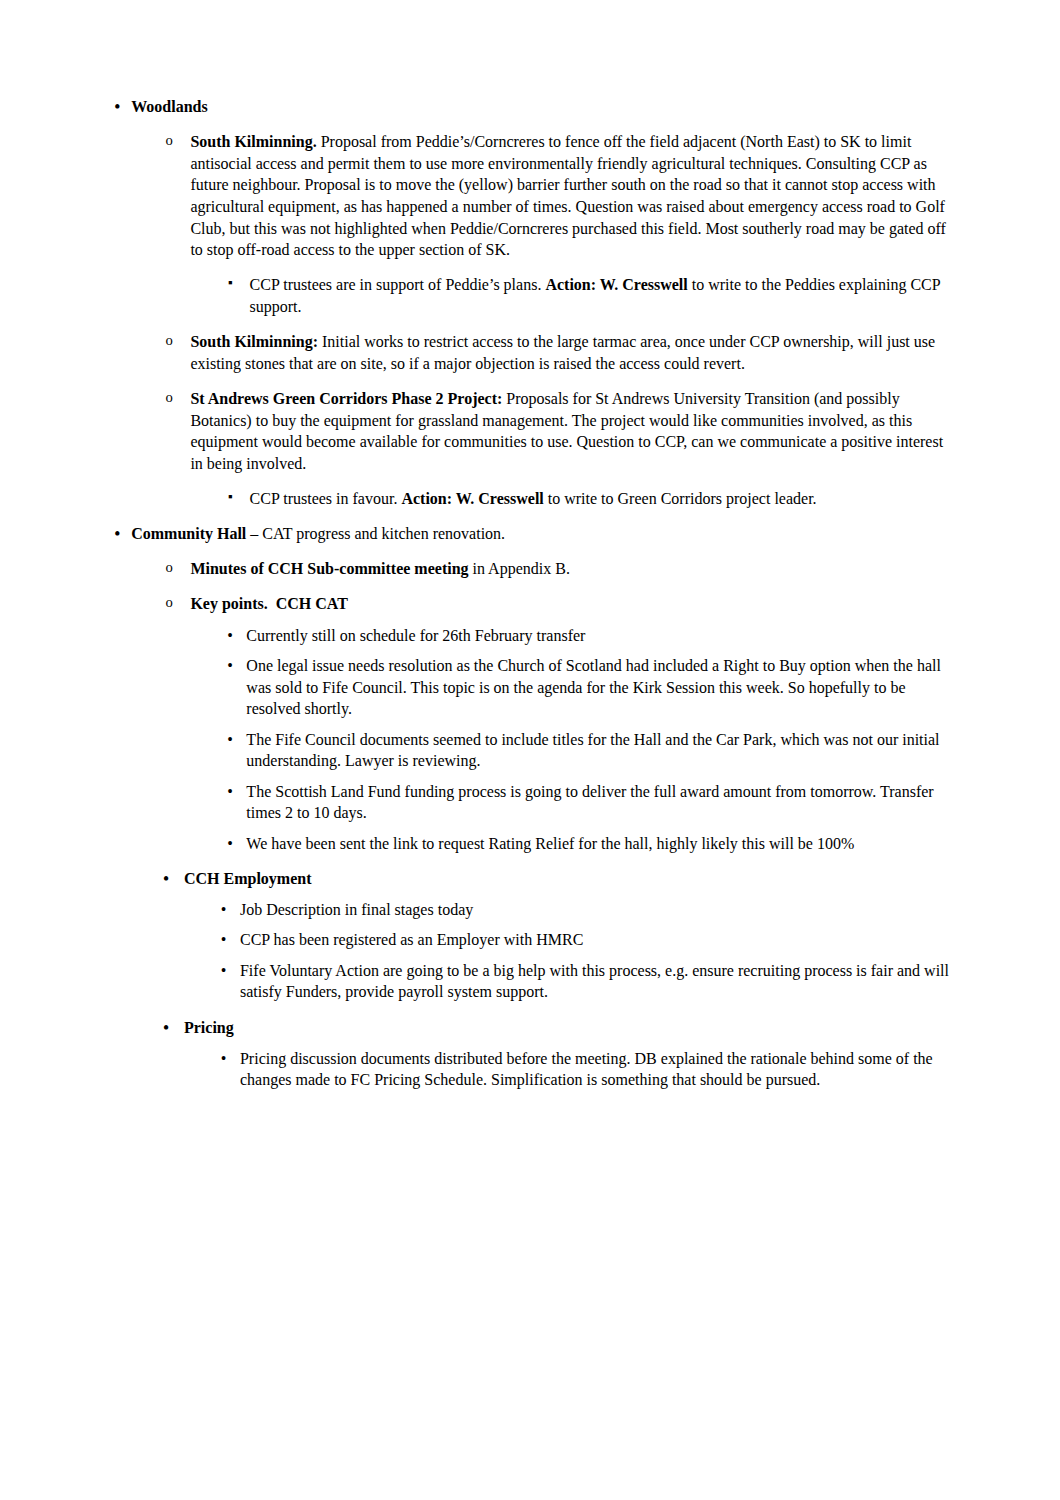Woodlands
South Kilminning. Proposal from Peddie’s/Corncreres to fence off the field adjacent (North East) to SK to limit antisocial access and permit them to use more environmentally friendly agricultural techniques. Consulting CCP as future neighbour. Proposal is to move the (yellow) barrier further south on the road so that it cannot stop access with agricultural equipment, as has happened a number of times. Question was raised about emergency access road to Golf Club, but this was not highlighted when Peddie/Corncreres purchased this field. Most southerly road may be gated off to stop off-road access to the upper section of SK.
CCP trustees are in support of Peddie’s plans. Action: W. Cresswell to write to the Peddies explaining CCP support.
South Kilminning: Initial works to restrict access to the large tarmac area, once under CCP ownership, will just use existing stones that are on site, so if a major objection is raised the access could revert.
St Andrews Green Corridors Phase 2 Project: Proposals for St Andrews University Transition (and possibly Botanics) to buy the equipment for grassland management. The project would like communities involved, as this equipment would become available for communities to use. Question to CCP, can we communicate a positive interest in being involved.
CCP trustees in favour. Action: W. Cresswell to write to Green Corridors project leader.
Community Hall – CAT progress and kitchen renovation.
Minutes of CCH Sub-committee meeting in Appendix B.
Key points. CCH CAT
Currently still on schedule for 26th February transfer
One legal issue needs resolution as the Church of Scotland had included a Right to Buy option when the hall was sold to Fife Council. This topic is on the agenda for the Kirk Session this week. So hopefully to be resolved shortly.
The Fife Council documents seemed to include titles for the Hall and the Car Park, which was not our initial understanding. Lawyer is reviewing.
The Scottish Land Fund funding process is going to deliver the full award amount from tomorrow. Transfer times 2 to 10 days.
We have been sent the link to request Rating Relief for the hall, highly likely this will be 100%
CCH Employment
Job Description in final stages today
CCP has been registered as an Employer with HMRC
Fife Voluntary Action are going to be a big help with this process, e.g. ensure recruiting process is fair and will satisfy Funders, provide payroll system support.
Pricing
Pricing discussion documents distributed before the meeting. DB explained the rationale behind some of the changes made to FC Pricing Schedule. Simplification is something that should be pursued.